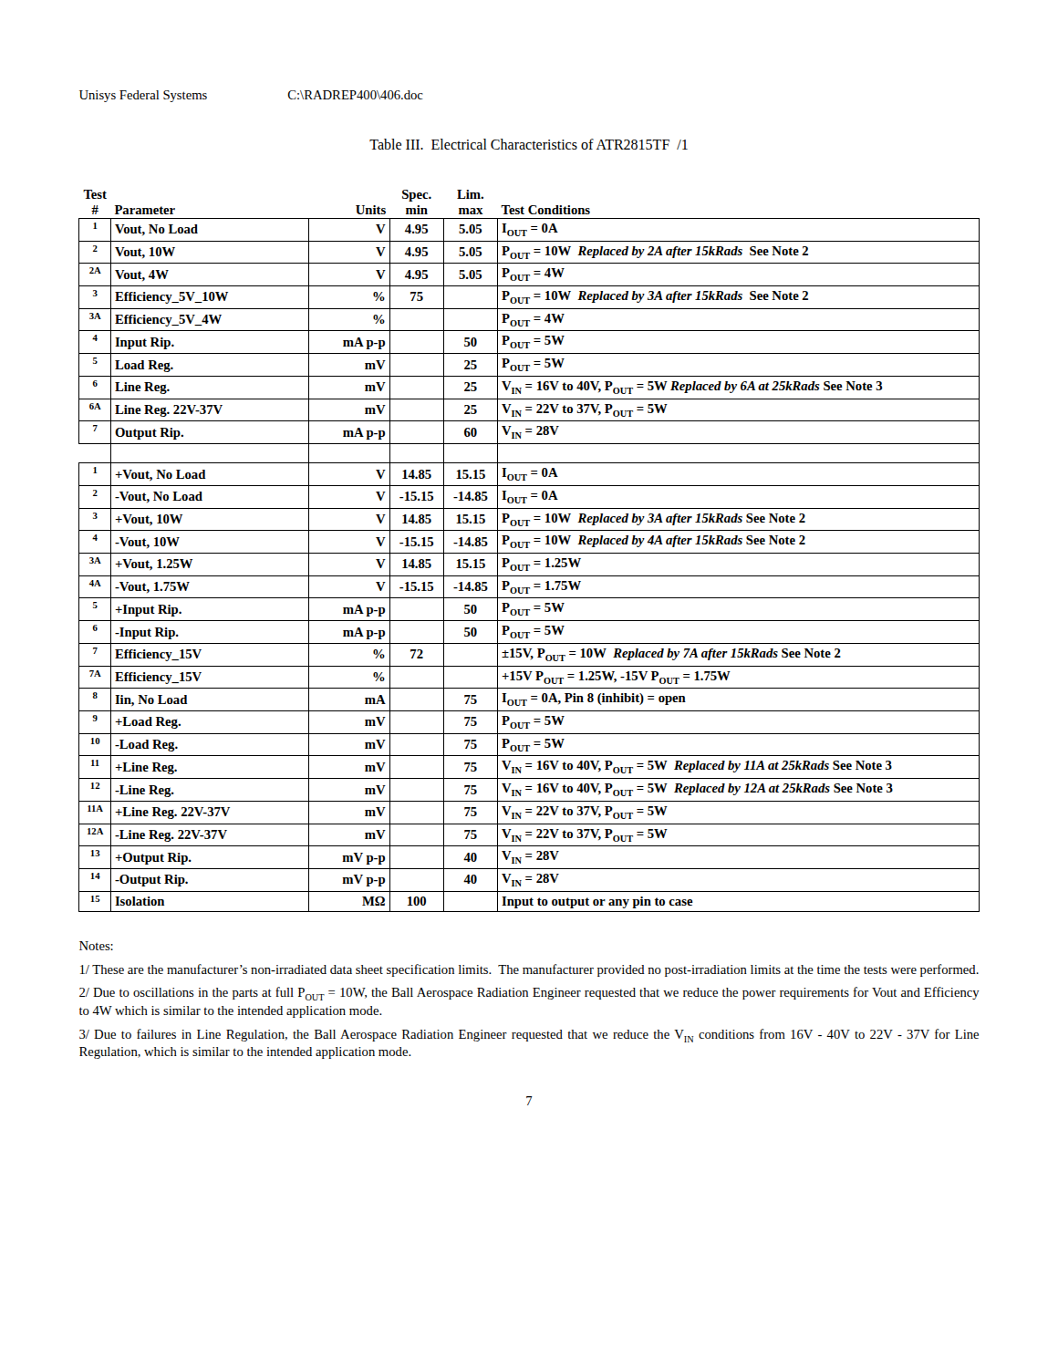Unisys Federal Systems C:\RADREP400\406.doc
Table III. Electrical Characteristics of ATR2815TF /1
| Test | | | Spec. | Lim. | |
| --- | --- | --- | --- | --- | --- |
| # | Parameter | Units | min | max | Test Conditions |
| 1 | Vout, No Load | V | 4.95 | 5.05 | I OUT = 0A |
| 2 | Vout, 10W | V | 4.95 | 5.05 | P OUT = 10W Replaced by 2A after 15kRads See Note 2 |
| 2A | Vout, 4W | V | 4.95 | 5.05 | P OUT = 4W |
| 3 | Efficiency_5V_10W | % | 75 | | P OUT = 10W Replaced by 3A after 15kRads See Note 2 |
| 3A | Efficiency_5V_4W | % | | | P OUT = 4W |
| 4 | Input Rip. | mA p-p | | 50 | P OUT = 5W |
| 5 | Load Reg. | mV | | 25 | P OUT = 5W |
| 6 | Line Reg. | mV | | 25 | V IN = 16V to 40V, P OUT = 5W Replaced by 6A at 25kRads See Note 3 |
| 6A | Line Reg. 22V-37V | mV | | 25 | V IN = 22V to 37V, P OUT = 5W |
| 7 | Output Rip. | mA p-p | | 60 | V IN = 28V |
| 1 | +Vout, No Load | V | 14.85 | 15.15 | I OUT = 0A |
| 2 | -Vout, No Load | V | -15.15 | -14.85 | I OUT = 0A |
| 3 | +Vout, 10W | V | 14.85 | 15.15 | P OUT = 10W Replaced by 3A after 15kRads See Note 2 |
| 4 | -Vout, 10W | V | -15.15 | -14.85 | P OUT = 10W Replaced by 4A after 15kRads See Note 2 |
| 3A | +Vout, 1.25W | V | 14.85 | 15.15 | P OUT = 1.25W |
| 4A | -Vout, 1.75W | V | -15.15 | -14.85 | P OUT = 1.75W |
| 5 | +Input Rip. | mA p-p | | 50 | P OUT = 5W |
| 6 | -Input Rip. | mA p-p | | 50 | P OUT = 5W |
| 7 | Efficiency_15V | % | 72 | | ±15V, P OUT = 10W Replaced by 7A after 15kRads See Note 2 |
| 7A | Efficiency_15V | % | | | +15V P OUT = 1.25W, -15V P OUT = 1.75W |
| 8 | Iin, No Load | mA | | 75 | I OUT = 0A, Pin 8 (inhibit) = open |
| 9 | +Load Reg. | mV | | 75 | P OUT = 5W |
| 10 | -Load Reg. | mV | | 75 | P OUT = 5W |
| 11 | +Line Reg. | mV | | 75 | V IN = 16V to 40V, P OUT = 5W Replaced by 11A at 25kRads See Note 3 |
| 12 | -Line Reg. | mV | | 75 | V IN = 16V to 40V, P OUT = 5W Replaced by 12A at 25kRads See Note 3 |
| 11A | +Line Reg. 22V-37V | mV | | 75 | V IN = 22V to 37V, P OUT = 5W |
| 12A | -Line Reg. 22V-37V | mV | | 75 | V IN = 22V to 37V, P OUT = 5W |
| 13 | +Output Rip. | mV p-p | | 40 | V IN = 28V |
| 14 | -Output Rip. | mV p-p | | 40 | V IN = 28V |
| 15 | Isolation | MΩ | 100 | | Input to output or any pin to case |
Notes:
1/ These are the manufacturer’s non-irradiated data sheet specification limits. The manufacturer provided no post-irradiation limits at the time the tests were performed.
2/ Due to oscillations in the parts at full POUT = 10W, the Ball Aerospace Radiation Engineer requested that we reduce the power requirements for Vout and Efficiency to 4W which is similar to the intended application mode.
3/ Due to failures in Line Regulation, the Ball Aerospace Radiation Engineer requested that we reduce the VIN conditions from 16V - 40V to 22V - 37V for Line Regulation, which is similar to the intended application mode.
7